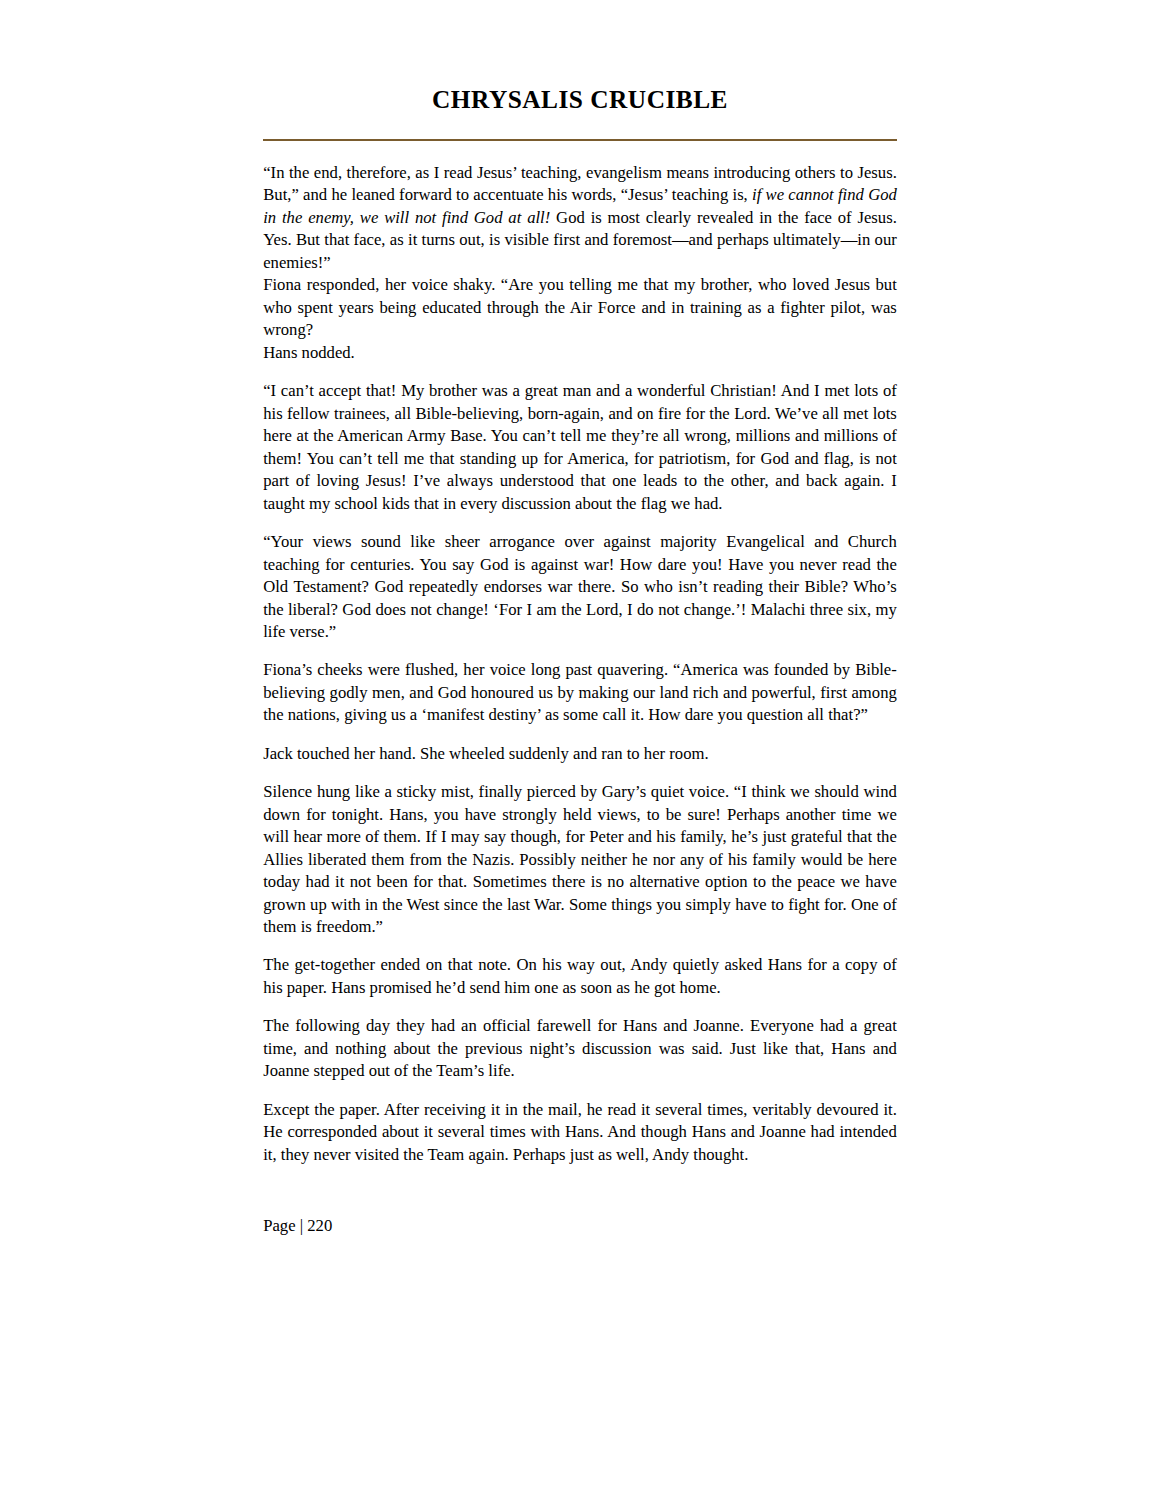Chrysalis Crucible
“In the end, therefore, as I read Jesus’ teaching, evangelism means introducing others to Jesus. But,” and he leaned forward to accentuate his words, “Jesus’ teaching is, if we cannot find God in the enemy, we will not find God at all! God is most clearly revealed in the face of Jesus. Yes. But that face, as it turns out, is visible first and foremost—and perhaps ultimately—in our enemies!”
Fiona responded, her voice shaky. “Are you telling me that my brother, who loved Jesus but who spent years being educated through the Air Force and in training as a fighter pilot, was wrong?
Hans nodded.
“I can’t accept that! My brother was a great man and a wonderful Christian! And I met lots of his fellow trainees, all Bible-believing, born-again, and on fire for the Lord. We’ve all met lots here at the American Army Base. You can’t tell me they’re all wrong, millions and millions of them! You can’t tell me that standing up for America, for patriotism, for God and flag, is not part of loving Jesus! I’ve always understood that one leads to the other, and back again. I taught my school kids that in every discussion about the flag we had.
“Your views sound like sheer arrogance over against majority Evangelical and Church teaching for centuries. You say God is against war! How dare you! Have you never read the Old Testament? God repeatedly endorses war there. So who isn’t reading their Bible? Who’s the liberal? God does not change! ‘For I am the Lord, I do not change.’! Malachi three six, my life verse.”
Fiona’s cheeks were flushed, her voice long past quavering. “America was founded by Bible-believing godly men, and God honoured us by making our land rich and powerful, first among the nations, giving us a ‘manifest destiny’ as some call it. How dare you question all that?”
Jack touched her hand. She wheeled suddenly and ran to her room.
Silence hung like a sticky mist, finally pierced by Gary’s quiet voice. “I think we should wind down for tonight. Hans, you have strongly held views, to be sure! Perhaps another time we will hear more of them. If I may say though, for Peter and his family, he’s just grateful that the Allies liberated them from the Nazis. Possibly neither he nor any of his family would be here today had it not been for that. Sometimes there is no alternative option to the peace we have grown up with in the West since the last War. Some things you simply have to fight for. One of them is freedom.”
The get-together ended on that note. On his way out, Andy quietly asked Hans for a copy of his paper. Hans promised he’d send him one as soon as he got home.
The following day they had an official farewell for Hans and Joanne. Everyone had a great time, and nothing about the previous night’s discussion was said. Just like that, Hans and Joanne stepped out of the Team’s life.
Except the paper. After receiving it in the mail, he read it several times, veritably devoured it. He corresponded about it several times with Hans. And though Hans and Joanne had intended it, they never visited the Team again. Perhaps just as well, Andy thought.
Page | 220